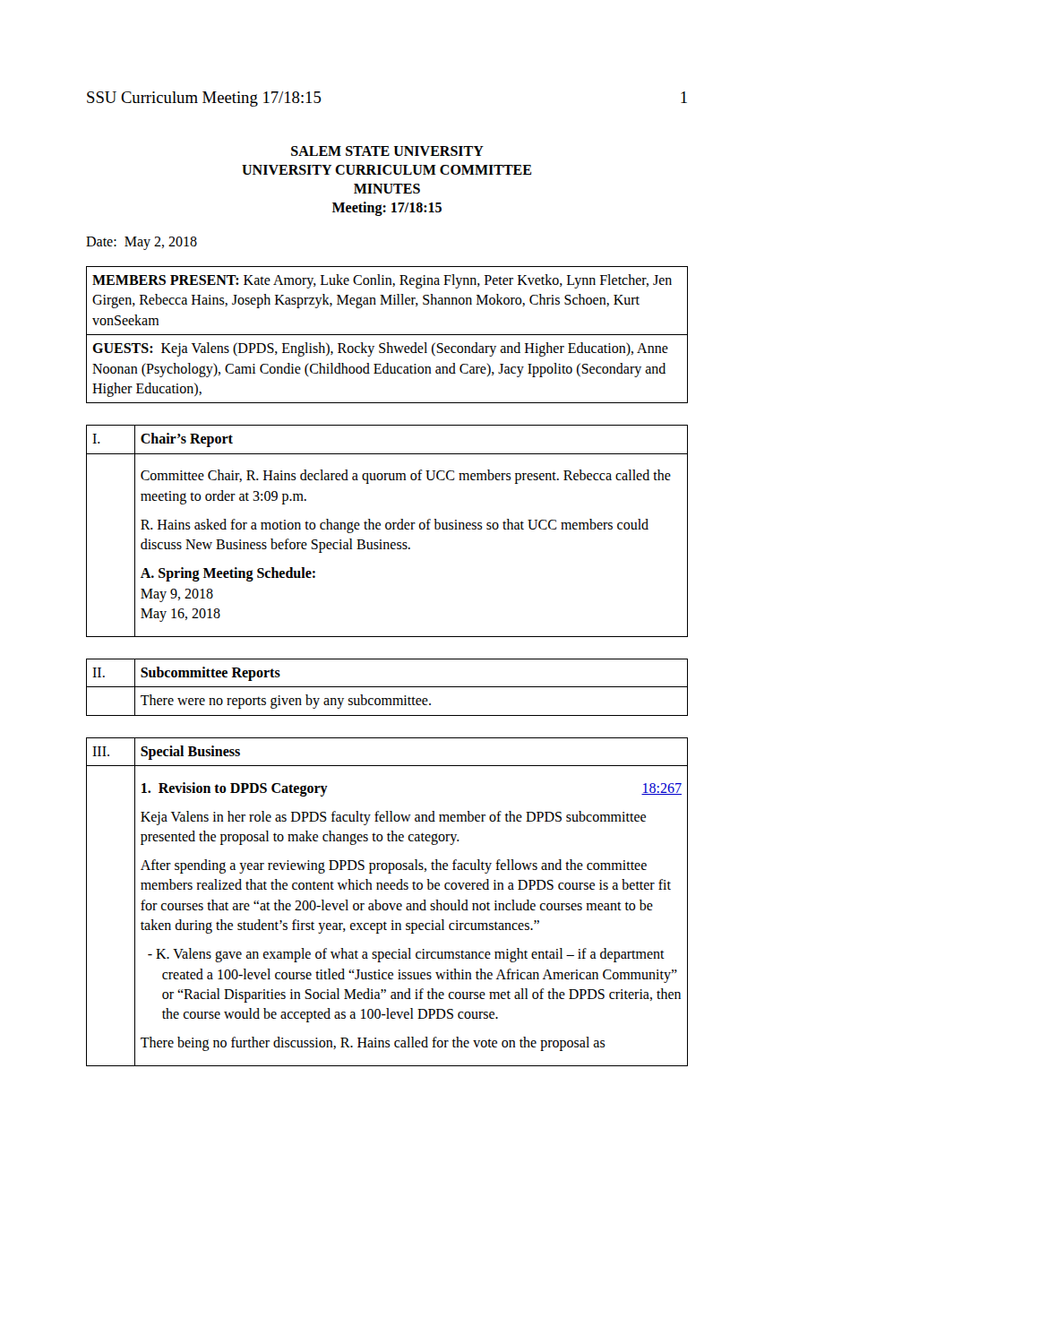SSU Curriculum Meeting 17/18:15 1
SALEM STATE UNIVERSITY UNIVERSITY CURRICULUM COMMITTEE MINUTES Meeting: 17/18:15
Date: May 2, 2018
| MEMBERS PRESENT: Kate Amory, Luke Conlin, Regina Flynn, Peter Kvetko, Lynn Fletcher, Jen Girgen, Rebecca Hains, Joseph Kasprzyk, Megan Miller, Shannon Mokoro, Chris Schoen, Kurt vonSeekam |
| GUESTS: Keja Valens (DPDS, English), Rocky Shwedel (Secondary and Higher Education), Anne Noonan (Psychology), Cami Condie (Childhood Education and Care), Jacy Ippolito (Secondary and Higher Education), |
| I. | Chair’s Report |
| | Committee Chair, R. Hains declared a quorum of UCC members present. Rebecca called the meeting to order at 3:09 p.m. R. Hains asked for a motion to change the order of business so that UCC members could discuss New Business before Special Business. A. Spring Meeting Schedule: May 9, 2018 May 16, 2018 |
| II. | Subcommittee Reports |
| | There were no reports given by any subcommittee. |
| III. | Special Business |
| | 18:267 1. Revision to DPDS Category Keja Valens in her role as DPDS faculty fellow and member of the DPDS subcommittee presented the proposal to make changes to the category. After spending a year reviewing DPDS proposals, the faculty fellows and the committee members realized that the content which needs to be covered in a DPDS course is a better fit for courses that are “at the 200-level or above and should not include courses meant to be taken during the student’s first year, except in special circumstances.” K. Valens gave an example of what a special circumstance might entail – if a department created a 100-level course titled “Justice issues within the African American Community” or “Racial Disparities in Social Media” and if the course met all of the DPDS criteria, then the course would be accepted as a 100-level DPDS course. There being no further discussion, R. Hains called for the vote on the proposal as |